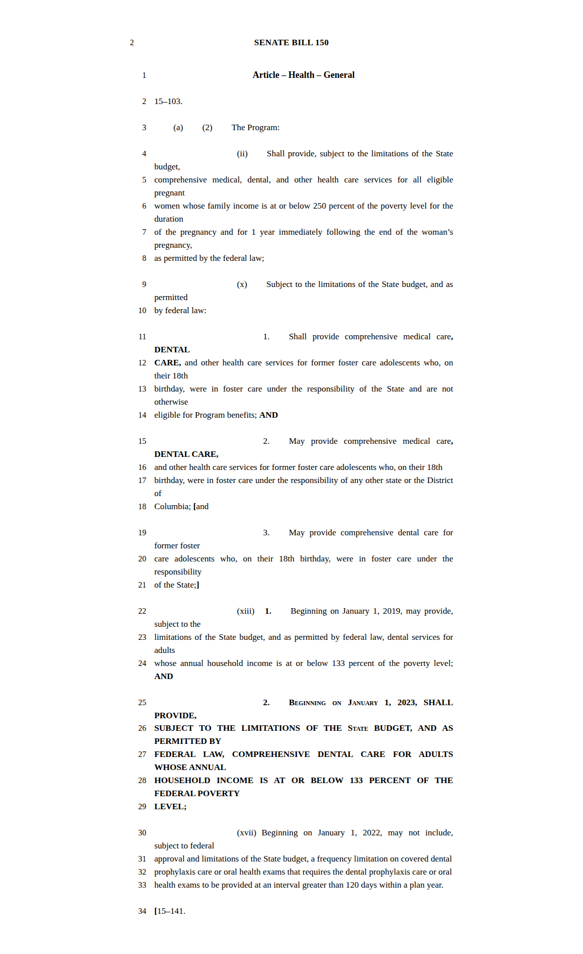2
SENATE BILL 150
1
Article – Health – General
2
15–103.
3
(a) (2) The Program:
4
(ii) Shall provide, subject to the limitations of the State budget,
5
comprehensive medical, dental, and other health care services for all eligible pregnant
6
women whose family income is at or below 250 percent of the poverty level for the duration
7
of the pregnancy and for 1 year immediately following the end of the woman’s pregnancy,
8
as permitted by the federal law;
9
(x) Subject to the limitations of the State budget, and as permitted
10
by federal law:
11
1. Shall provide comprehensive medical care, DENTAL
12
CARE, and other health care services for former foster care adolescents who, on their 18th
13
birthday, were in foster care under the responsibility of the State and are not otherwise
14
eligible for Program benefits; AND
15
2. May provide comprehensive medical care, DENTAL CARE,
16
and other health care services for former foster care adolescents who, on their 18th
17
birthday, were in foster care under the responsibility of any other state or the District of
18
Columbia; [and
19
3. May provide comprehensive dental care for former foster
20
care adolescents who, on their 18th birthday, were in foster care under the responsibility
21
of the State;]
22
(xiii) 1. Beginning on January 1, 2019, may provide, subject to the
23
limitations of the State budget, and as permitted by federal law, dental services for adults
24
whose annual household income is at or below 133 percent of the poverty level; AND
25
2. Beginning on January 1, 2023, SHALL PROVIDE,
26
SUBJECT TO THE LIMITATIONS OF THE State BUDGET, AND AS PERMITTED BY
27
FEDERAL LAW, COMPREHENSIVE DENTAL CARE FOR ADULTS WHOSE ANNUAL
28
HOUSEHOLD INCOME IS AT OR BELOW 133 PERCENT OF THE FEDERAL POVERTY
29
LEVEL;
30
(xvii) Beginning on January 1, 2022, may not include, subject to federal
31
approval and limitations of the State budget, a frequency limitation on covered dental
32
prophylaxis care or oral health exams that requires the dental prophylaxis care or oral
33
health exams to be provided at an interval greater than 120 days within a plan year.
34
[15–141.